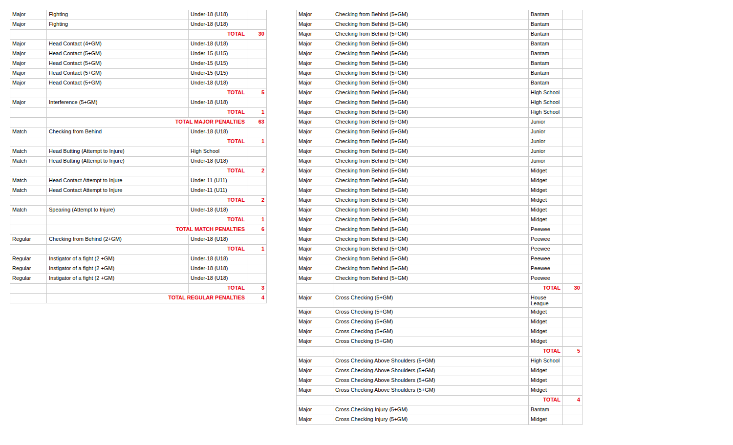| Major | Fighting | Under-18 (U18) | |
| Major | Fighting | Under-18 (U18) | |
| | | TOTAL | 30 |
| Major | Head Contact (4+GM) | Under-18 (U18) | |
| Major | Head Contact (5+GM) | Under-15 (U15) | |
| Major | Head Contact (5+GM) | Under-15 (U15) | |
| Major | Head Contact (5+GM) | Under-15 (U15) | |
| Major | Head Contact (5+GM) | Under-18 (U18) | |
| | | TOTAL | 5 |
| Major | Interference (5+GM) | Under-18 (U18) | |
| | | TOTAL | 1 |
| | TOTAL MAJOR PENALTIES | 63 |
| Match | Checking from Behind | Under-18 (U18) | |
| | | TOTAL | 1 |
| Match | Head Butting (Attempt to Injure) | High School | |
| Match | Head Butting (Attempt to Injure) | Under-18 (U18) | |
| | | TOTAL | 2 |
| Match | Head Contact Attempt to Injure | Under-11 (U11) | |
| Match | Head Contact Attempt to Injure | Under-11 (U11) | |
| | | TOTAL | 2 |
| Match | Spearing (Attempt to Injure) | Under-18 (U18) | |
| | | TOTAL | 1 |
| | TOTAL MATCH PENALTIES | 6 |
| Regular | Checking from Behind (2+GM) | Under-18 (U18) | |
| | | TOTAL | 1 |
| Regular | Instigator of a fight (2 +GM) | Under-18 (U18) | |
| Regular | Instigator of a fight (2 +GM) | Under-18 (U18) | |
| Regular | Instigator of a fight (2 +GM) | Under-18 (U18) | |
| | | TOTAL | 3 |
| | TOTAL REGULAR PENALTIES | 4 |
| Major | Checking from Behind (5+GM) | Bantam | |
| Major | Checking from Behind (5+GM) | Bantam | |
| Major | Checking from Behind (5+GM) | Bantam | |
| Major | Checking from Behind (5+GM) | Bantam | |
| Major | Checking from Behind (5+GM) | Bantam | |
| Major | Checking from Behind (5+GM) | Bantam | |
| Major | Checking from Behind (5+GM) | Bantam | |
| Major | Checking from Behind (5+GM) | Bantam | |
| Major | Checking from Behind (5+GM) | High School | |
| Major | Checking from Behind (5+GM) | High School | |
| Major | Checking from Behind (5+GM) | High School | |
| Major | Checking from Behind (5+GM) | Junior | |
| Major | Checking from Behind (5+GM) | Junior | |
| Major | Checking from Behind (5+GM) | Junior | |
| Major | Checking from Behind (5+GM) | Junior | |
| Major | Checking from Behind (5+GM) | Junior | |
| Major | Checking from Behind (5+GM) | Midget | |
| Major | Checking from Behind (5+GM) | Midget | |
| Major | Checking from Behind (5+GM) | Midget | |
| Major | Checking from Behind (5+GM) | Midget | |
| Major | Checking from Behind (5+GM) | Midget | |
| Major | Checking from Behind (5+GM) | Midget | |
| Major | Checking from Behind (5+GM) | Peewee | |
| Major | Checking from Behind (5+GM) | Peewee | |
| Major | Checking from Behind (5+GM) | Peewee | |
| Major | Checking from Behind (5+GM) | Peewee | |
| Major | Checking from Behind (5+GM) | Peewee | |
| Major | Checking from Behind (5+GM) | Peewee | |
| | | TOTAL | 30 |
| Major | Cross Checking (5+GM) | House League | |
| Major | Cross Checking (5+GM) | Midget | |
| Major | Cross Checking (5+GM) | Midget | |
| Major | Cross Checking (5+GM) | Midget | |
| Major | Cross Checking (5+GM) | Midget | |
| | | TOTAL | 5 |
| Major | Cross Checking Above Shoulders (5+GM) | High School | |
| Major | Cross Checking Above Shoulders (5+GM) | Midget | |
| Major | Cross Checking Above Shoulders (5+GM) | Midget | |
| Major | Cross Checking Above Shoulders (5+GM) | Midget | |
| | | TOTAL | 4 |
| Major | Cross Checking Injury (5+GM) | Bantam | |
| Major | Cross Checking Injury (5+GM) | Midget | |